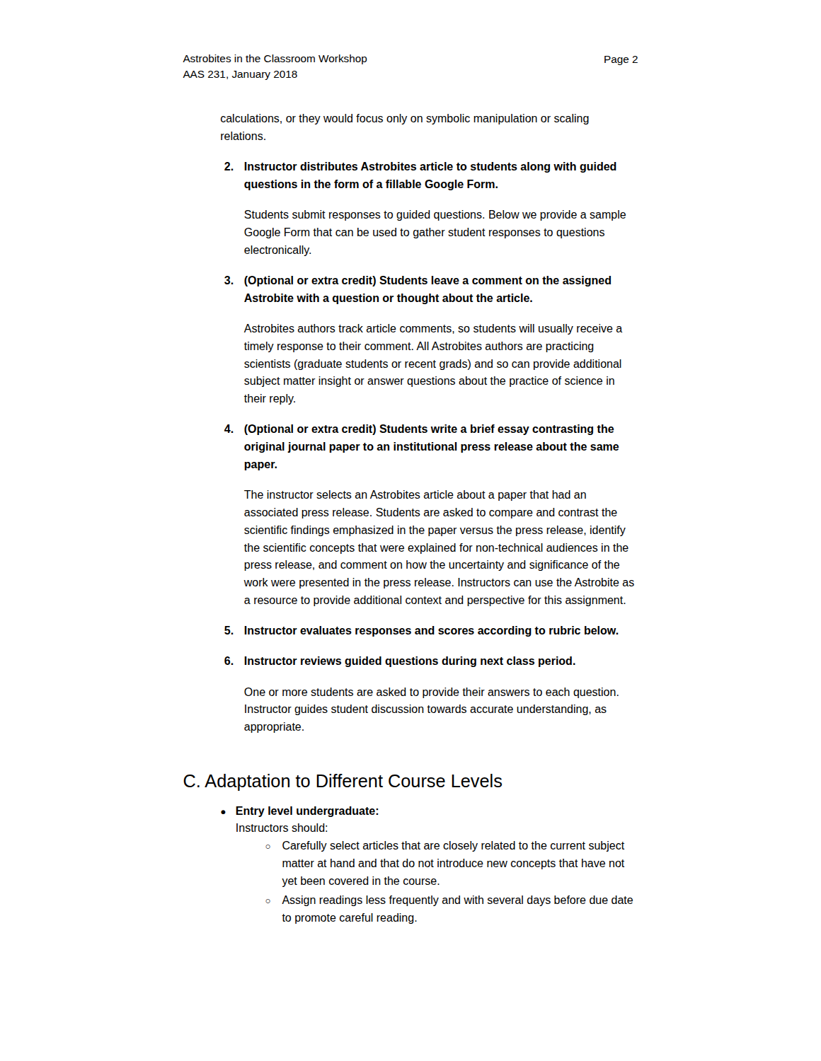Astrobites in the Classroom Workshop
AAS 231, January 2018
Page 2
calculations, or they would focus only on symbolic manipulation or scaling relations.
Instructor distributes Astrobites article to students along with guided questions in the form of a fillable Google Form.
Students submit responses to guided questions. Below we provide a sample Google Form that can be used to gather student responses to questions electronically.
(Optional or extra credit) Students leave a comment on the assigned Astrobite with a question or thought about the article.
Astrobites authors track article comments, so students will usually receive a timely response to their comment. All Astrobites authors are practicing scientists (graduate students or recent grads) and so can provide additional subject matter insight or answer questions about the practice of science in their reply.
(Optional or extra credit) Students write a brief essay contrasting the original journal paper to an institutional press release about the same paper.
The instructor selects an Astrobites article about a paper that had an associated press release. Students are asked to compare and contrast the scientific findings emphasized in the paper versus the press release, identify the scientific concepts that were explained for non-technical audiences in the press release, and comment on how the uncertainty and significance of the work were presented in the press release. Instructors can use the Astrobite as a resource to provide additional context and perspective for this assignment.
Instructor evaluates responses and scores according to rubric below.
Instructor reviews guided questions during next class period.
One or more students are asked to provide their answers to each question. Instructor guides student discussion towards accurate understanding, as appropriate.
C. Adaptation to Different Course Levels
Entry level undergraduate:
Instructors should:
Carefully select articles that are closely related to the current subject matter at hand and that do not introduce new concepts that have not yet been covered in the course.
Assign readings less frequently and with several days before due date to promote careful reading.